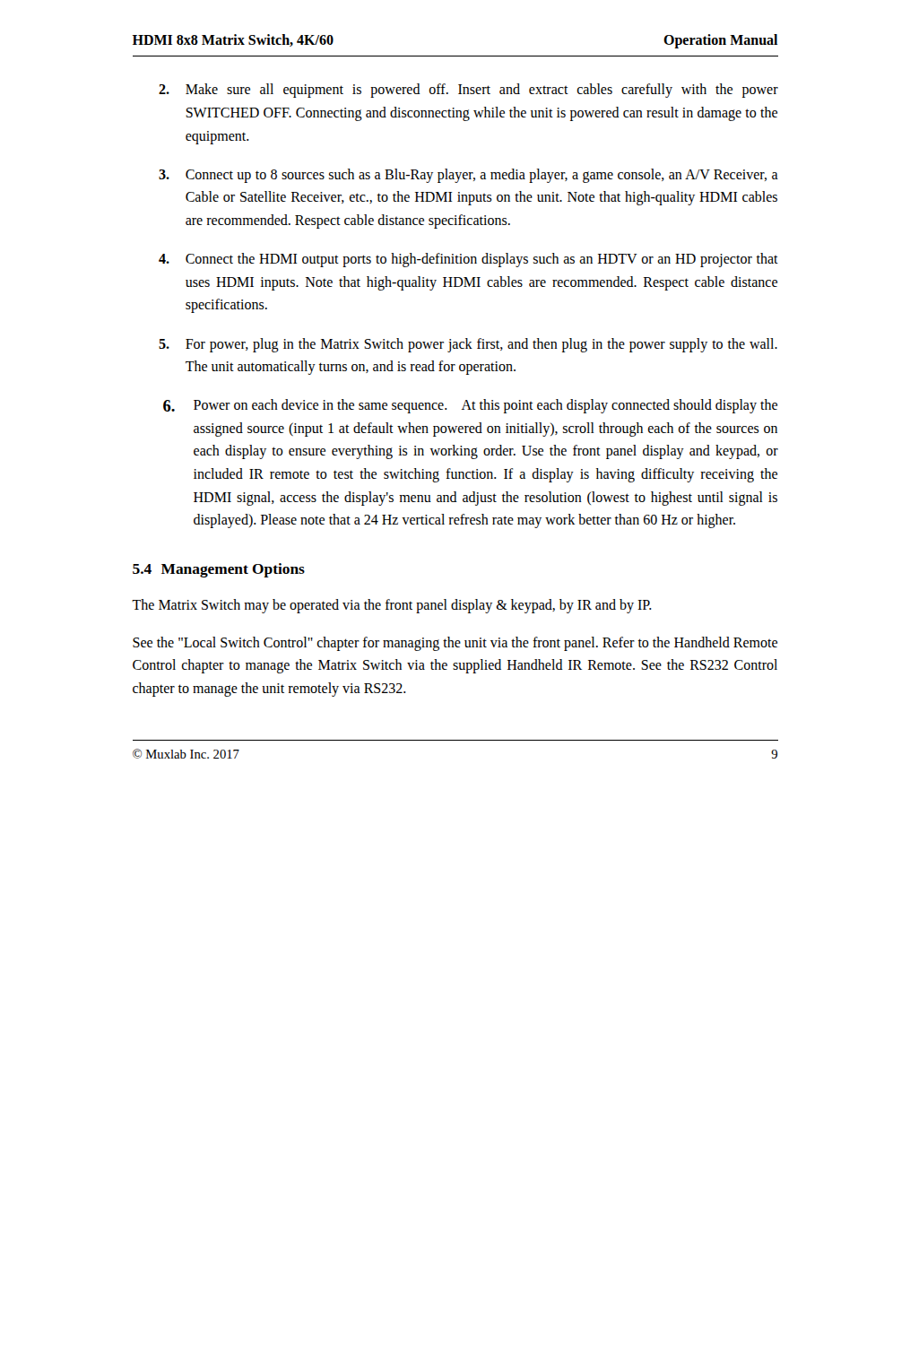HDMI 8x8 Matrix Switch, 4K/60 Operation Manual
2. Make sure all equipment is powered off. Insert and extract cables carefully with the power SWITCHED OFF. Connecting and disconnecting while the unit is powered can result in damage to the equipment.
3. Connect up to 8 sources such as a Blu-Ray player, a media player, a game console, an A/V Receiver, a Cable or Satellite Receiver, etc., to the HDMI inputs on the unit. Note that high-quality HDMI cables are recommended. Respect cable distance specifications.
4. Connect the HDMI output ports to high-definition displays such as an HDTV or an HD projector that uses HDMI inputs. Note that high-quality HDMI cables are recommended. Respect cable distance specifications.
5. For power, plug in the Matrix Switch power jack first, and then plug in the power supply to the wall. The unit automatically turns on, and is read for operation.
6. Power on each device in the same sequence. At this point each display connected should display the assigned source (input 1 at default when powered on initially), scroll through each of the sources on each display to ensure everything is in working order. Use the front panel display and keypad, or included IR remote to test the switching function. If a display is having difficulty receiving the HDMI signal, access the display's menu and adjust the resolution (lowest to highest until signal is displayed). Please note that a 24 Hz vertical refresh rate may work better than 60 Hz or higher.
5.4 Management Options
The Matrix Switch may be operated via the front panel display & keypad, by IR and by IP.
See the "Local Switch Control" chapter for managing the unit via the front panel. Refer to the Handheld Remote Control chapter to manage the Matrix Switch via the supplied Handheld IR Remote. See the RS232 Control chapter to manage the unit remotely via RS232.
© Muxlab Inc. 2017 9